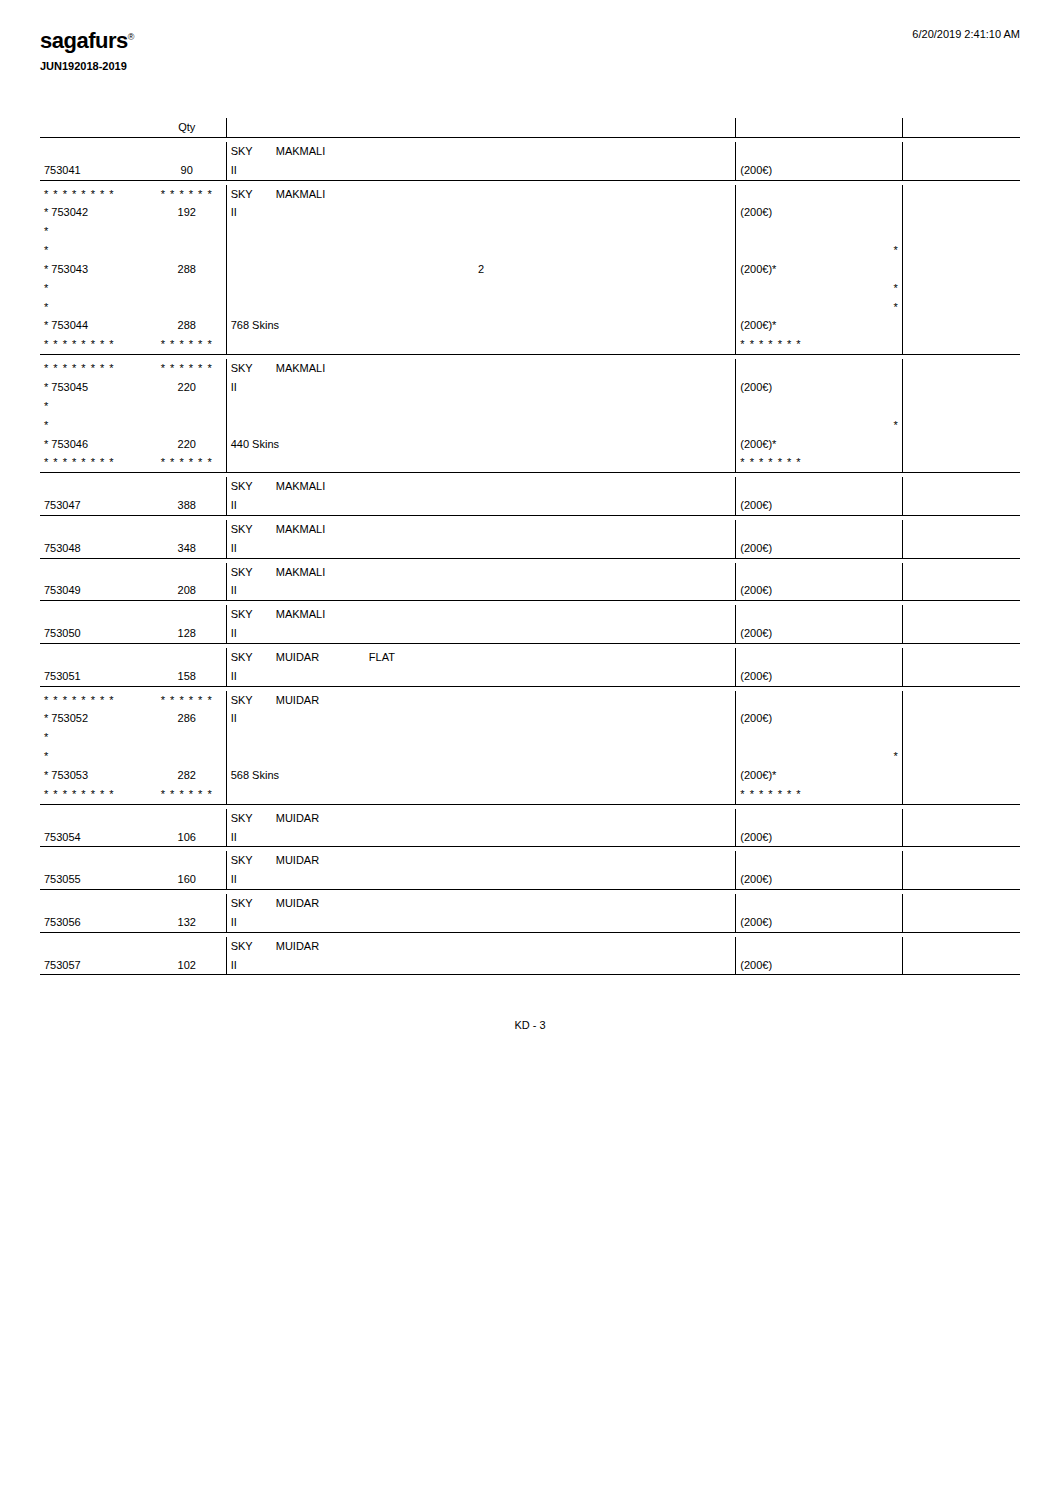6/20/2019 2:41:10 AM
sagafurs®
JUN192018-2019
| | Qty | | | |
| | | SKY MAKMALI | | |
| 753041 | 90 | II | (200€) | |
| * * * * * * * * | * * * * * * | SKY MAKMALI | | |
| * 753042 | 192 | II | (200€) | |
| * | | | | |
| * | | | * | |
| * 753043 | 288 | 2 | (200€)* | |
| * | | | * | |
| * | | | * | |
| * 753044 | 288 | 768 Skins | (200€)* | |
| * * * * * * * * | * * * * * * | | * * * * * * * | |
| * * * * * * * * | * * * * * * | SKY MAKMALI | | |
| * 753045 | 220 | II | (200€) | |
| * | | | | |
| * | | | * | |
| * 753046 | 220 | 440 Skins | (200€)* | |
| * * * * * * * * | * * * * * * | | * * * * * * * | |
| | | SKY MAKMALI | | |
| 753047 | 388 | II | (200€) | |
| | | SKY MAKMALI | | |
| 753048 | 348 | II | (200€) | |
| | | SKY MAKMALI | | |
| 753049 | 208 | II | (200€) | |
| | | SKY MAKMALI | | |
| 753050 | 128 | II | (200€) | |
| | | SKY MUIDAR FLAT | | |
| 753051 | 158 | II | (200€) | |
| * * * * * * * * | * * * * * * | SKY MUIDAR | | |
| * 753052 | 286 | II | (200€) | |
| * | | | | |
| * | | | * | |
| * 753053 | 282 | 568 Skins | (200€)* | |
| * * * * * * * * | * * * * * * | | * * * * * * * | |
| | | SKY MUIDAR | | |
| 753054 | 106 | II | (200€) | |
| | | SKY MUIDAR | | |
| 753055 | 160 | II | (200€) | |
| | | SKY MUIDAR | | |
| 753056 | 132 | II | (200€) | |
| | | SKY MUIDAR | | |
| 753057 | 102 | II | (200€) | |
KD - 3